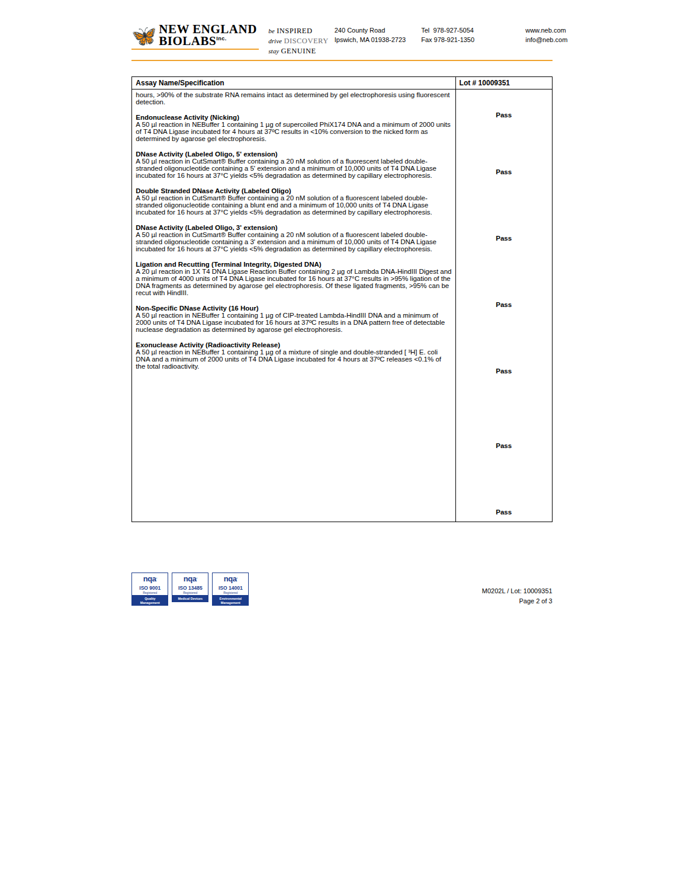🦋
NEW ENGLAND
BIOLABSInc.
be INSPIRED
drive DISCOVERY
stay GENUINE
240 County Road
Ipswich, MA 01938-2723
Tel 978-927-5054
Fax 978-921-1350
www.neb.com
info@neb.com
| Assay Name/Specification | Lot # 10009351 |
| --- | --- |
| hours, >90% of the substrate RNA remains intact as determined by gel electrophoresis using fluorescent detection. Endonuclease Activity (Nicking) A 50 µl reaction in NEBuffer 1 containing 1 µg of supercoiled PhiX174 DNA and a minimum of 2000 units of T4 DNA Ligase incubated for 4 hours at 37ºC results in <10% conversion to the nicked form as determined by agarose gel electrophoresis. DNase Activity (Labeled Oligo, 5' extension) A 50 µl reaction in CutSmart® Buffer containing a 20 nM solution of a fluorescent labeled double-stranded oligonucleotide containing a 5' extension and a minimum of 10,000 units of T4 DNA Ligase incubated for 16 hours at 37°C yields <5% degradation as determined by capillary electrophoresis. Double Stranded DNase Activity (Labeled Oligo) A 50 µl reaction in CutSmart® Buffer containing a 20 nM solution of a fluorescent labeled double-stranded oligonucleotide containing a blunt end and a minimum of 10,000 units of T4 DNA Ligase incubated for 16 hours at 37°C yields <5% degradation as determined by capillary electrophoresis. DNase Activity (Labeled Oligo, 3' extension) A 50 µl reaction in CutSmart® Buffer containing a 20 nM solution of a fluorescent labeled double-stranded oligonucleotide containing a 3' extension and a minimum of 10,000 units of T4 DNA Ligase incubated for 16 hours at 37°C yields <5% degradation as determined by capillary electrophoresis. Ligation and Recutting (Terminal Integrity, Digested DNA) A 20 µl reaction in 1X T4 DNA Ligase Reaction Buffer containing 2 µg of Lambda DNA-HindIII Digest and a minimum of 4000 units of T4 DNA Ligase incubated for 16 hours at 37°C results in >95% ligation of the DNA fragments as determined by agarose gel electrophoresis. Of these ligated fragments, >95% can be recut with HindIII. Non-Specific DNase Activity (16 Hour) A 50 µl reaction in NEBuffer 1 containing 1 µg of CIP-treated Lambda-HindIII DNA and a minimum of 2000 units of T4 DNA Ligase incubated for 16 hours at 37ºC results in a DNA pattern free of detectable nuclease degradation as determined by agarose gel electrophoresis. Exonuclease Activity (Radioactivity Release) A 50 µl reaction in NEBuffer 1 containing 1 µg of a mixture of single and double-stranded [ ³H] E. coli DNA and a minimum of 2000 units of T4 DNA Ligase incubated for 4 hours at 37ºC releases <0.1% of the total radioactivity. | Pass Pass Pass Pass Pass Pass Pass |
nqa.
ISO 9001
Registered
Quality
Management
nqa.
ISO 13485
Registered
Medical Devices
nqa.
ISO 14001
Registered
Environmental
Management
M0202L / Lot: 10009351
Page 2 of 3